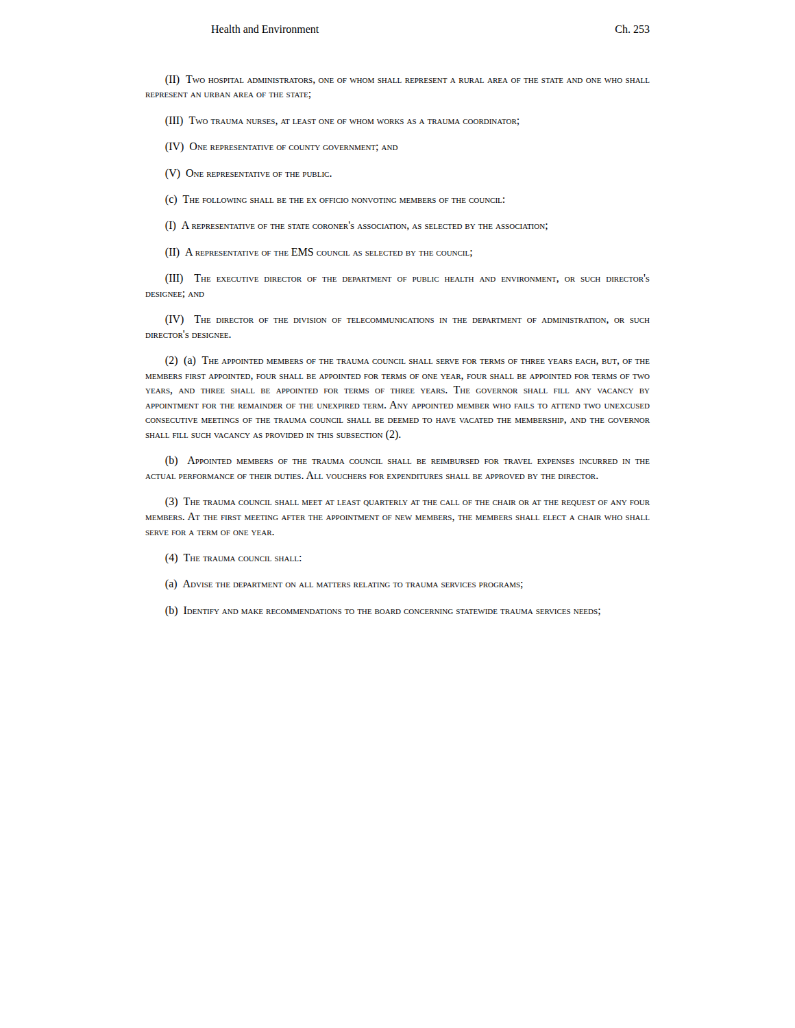Health and Environment Ch. 253
(II) Two hospital administrators, one of whom shall represent a rural area of the state and one who shall represent an urban area of the state;
(III) Two trauma nurses, at least one of whom works as a trauma coordinator;
(IV) One representative of county government; and
(V) One representative of the public.
(c) The following shall be the ex officio nonvoting members of the council:
(I) A representative of the state coroner's association, as selected by the association;
(II) A representative of the EMS council as selected by the council;
(III) The executive director of the department of public health and environment, or such director's designee; and
(IV) The director of the division of telecommunications in the department of administration, or such director's designee.
(2) (a) The appointed members of the trauma council shall serve for terms of three years each, but, of the members first appointed, four shall be appointed for terms of one year, four shall be appointed for terms of two years, and three shall be appointed for terms of three years. The governor shall fill any vacancy by appointment for the remainder of the unexpired term. Any appointed member who fails to attend two unexcused consecutive meetings of the trauma council shall be deemed to have vacated the membership, and the governor shall fill such vacancy as provided in this subsection (2).
(b) Appointed members of the trauma council shall be reimbursed for travel expenses incurred in the actual performance of their duties. All vouchers for expenditures shall be approved by the director.
(3) The trauma council shall meet at least quarterly at the call of the chair or at the request of any four members. At the first meeting after the appointment of new members, the members shall elect a chair who shall serve for a term of one year.
(4) The trauma council shall:
(a) Advise the department on all matters relating to trauma services programs;
(b) Identify and make recommendations to the board concerning statewide trauma services needs;